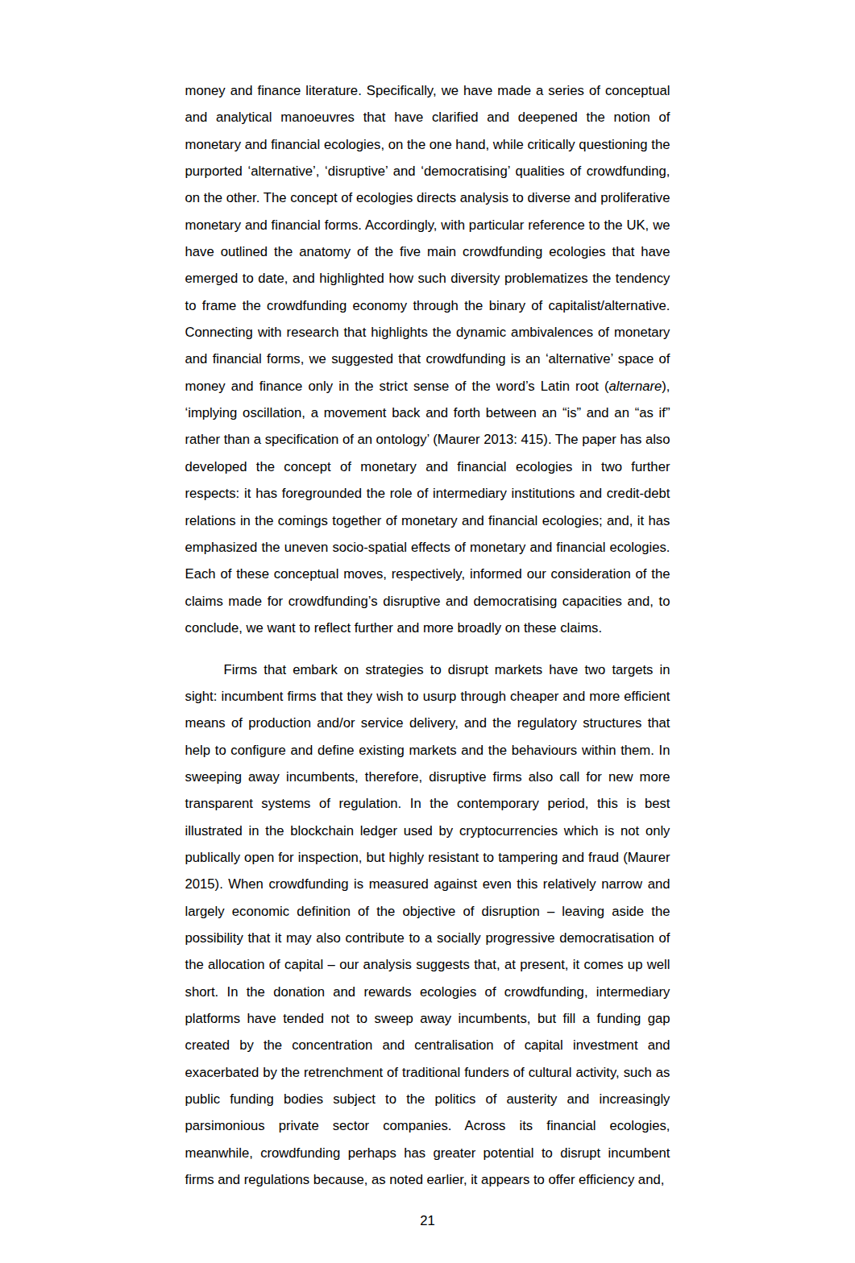money and finance literature. Specifically, we have made a series of conceptual and analytical manoeuvres that have clarified and deepened the notion of monetary and financial ecologies, on the one hand, while critically questioning the purported ‘alternative’, ‘disruptive’ and ‘democratising’ qualities of crowdfunding, on the other. The concept of ecologies directs analysis to diverse and proliferative monetary and financial forms. Accordingly, with particular reference to the UK, we have outlined the anatomy of the five main crowdfunding ecologies that have emerged to date, and highlighted how such diversity problematizes the tendency to frame the crowdfunding economy through the binary of capitalist/alternative. Connecting with research that highlights the dynamic ambivalences of monetary and financial forms, we suggested that crowdfunding is an ‘alternative’ space of money and finance only in the strict sense of the word’s Latin root (alternare), ‘implying oscillation, a movement back and forth between an “is” and an “as if” rather than a specification of an ontology’ (Maurer 2013: 415). The paper has also developed the concept of monetary and financial ecologies in two further respects: it has foregrounded the role of intermediary institutions and credit-debt relations in the comings together of monetary and financial ecologies; and, it has emphasized the uneven socio-spatial effects of monetary and financial ecologies. Each of these conceptual moves, respectively, informed our consideration of the claims made for crowdfunding’s disruptive and democratising capacities and, to conclude, we want to reflect further and more broadly on these claims.
Firms that embark on strategies to disrupt markets have two targets in sight: incumbent firms that they wish to usurp through cheaper and more efficient means of production and/or service delivery, and the regulatory structures that help to configure and define existing markets and the behaviours within them. In sweeping away incumbents, therefore, disruptive firms also call for new more transparent systems of regulation. In the contemporary period, this is best illustrated in the blockchain ledger used by cryptocurrencies which is not only publically open for inspection, but highly resistant to tampering and fraud (Maurer 2015). When crowdfunding is measured against even this relatively narrow and largely economic definition of the objective of disruption – leaving aside the possibility that it may also contribute to a socially progressive democratisation of the allocation of capital – our analysis suggests that, at present, it comes up well short. In the donation and rewards ecologies of crowdfunding, intermediary platforms have tended not to sweep away incumbents, but fill a funding gap created by the concentration and centralisation of capital investment and exacerbated by the retrenchment of traditional funders of cultural activity, such as public funding bodies subject to the politics of austerity and increasingly parsimonious private sector companies. Across its financial ecologies, meanwhile, crowdfunding perhaps has greater potential to disrupt incumbent firms and regulations because, as noted earlier, it appears to offer efficiency and,
21